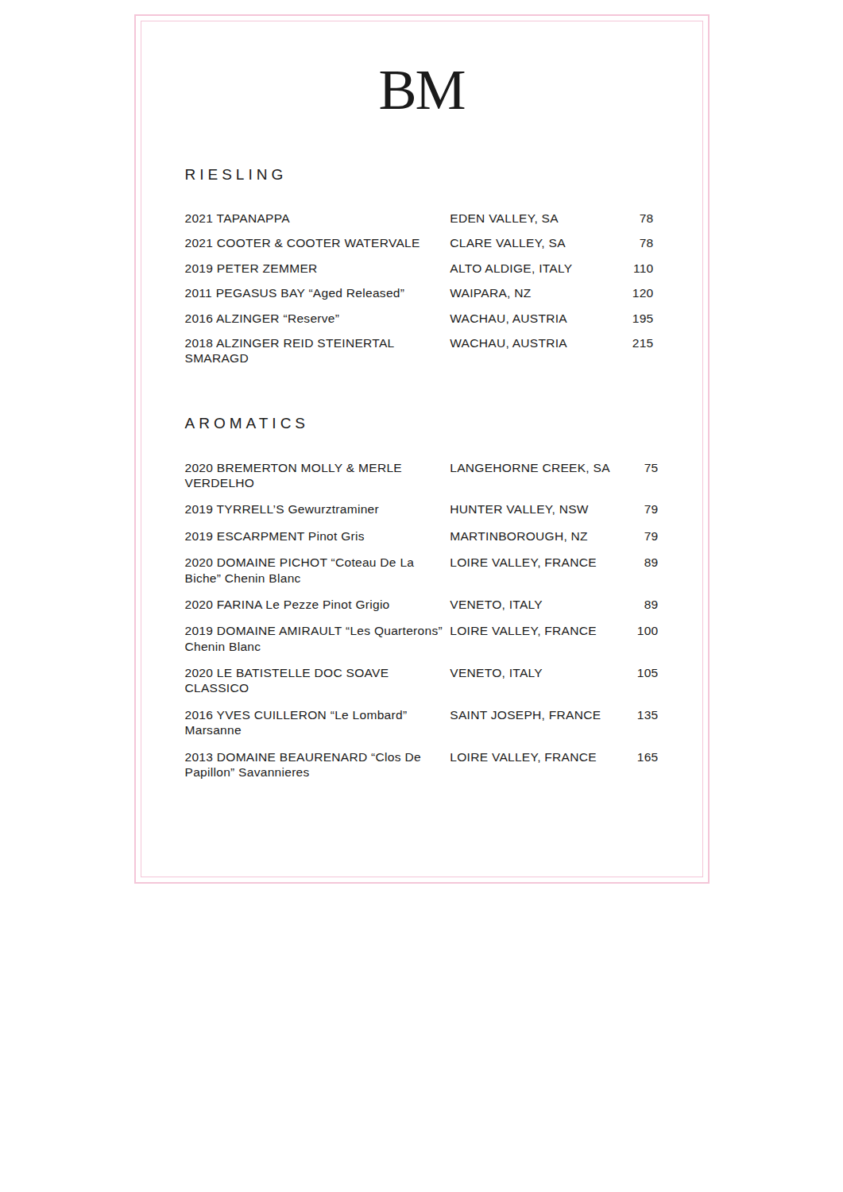BM
Riesling
| 2021 Tapanappa | Eden Valley, SA | 78 |
| 2021 Cooter & Cooter Watervale | Clare Valley, SA | 78 |
| 2019 Peter Zemmer | Alto Aldige, Italy | 110 |
| 2011 Pegasus Bay “Aged Released” | Waipara, NZ | 120 |
| 2016 Alzinger “Reserve” | Wachau, Austria | 195 |
| 2018 Alzinger Reid Steinertal Smaragd | Wachau, Austria | 215 |
Aromatics
| 2020 Bremerton Molly & Merle Verdelho | Langehorne Creek, SA | 75 |
| 2019 Tyrrell’s Gewurztraminer | Hunter Valley, NSW | 79 |
| 2019 Escarpment Pinot Gris | Martinborough, NZ | 79 |
| 2020 Domaine Pichot “Coteau De La Biche” Chenin Blanc | Loire Valley, France | 89 |
| 2020 Farina Le Pezze Pinot Grigio | Veneto, Italy | 89 |
| 2019 Domaine Amirault “Les Quarterons” Chenin Blanc | Loire Valley, France | 100 |
| 2020 Le Batistelle DOC Soave Classico | Veneto, Italy | 105 |
| 2016 Yves Cuilleron “Le Lombard” Marsanne | Saint Joseph, France | 135 |
| 2013 Domaine Beaurenard “Clos De Papillon” Savannieres | Loire Valley, France | 165 |